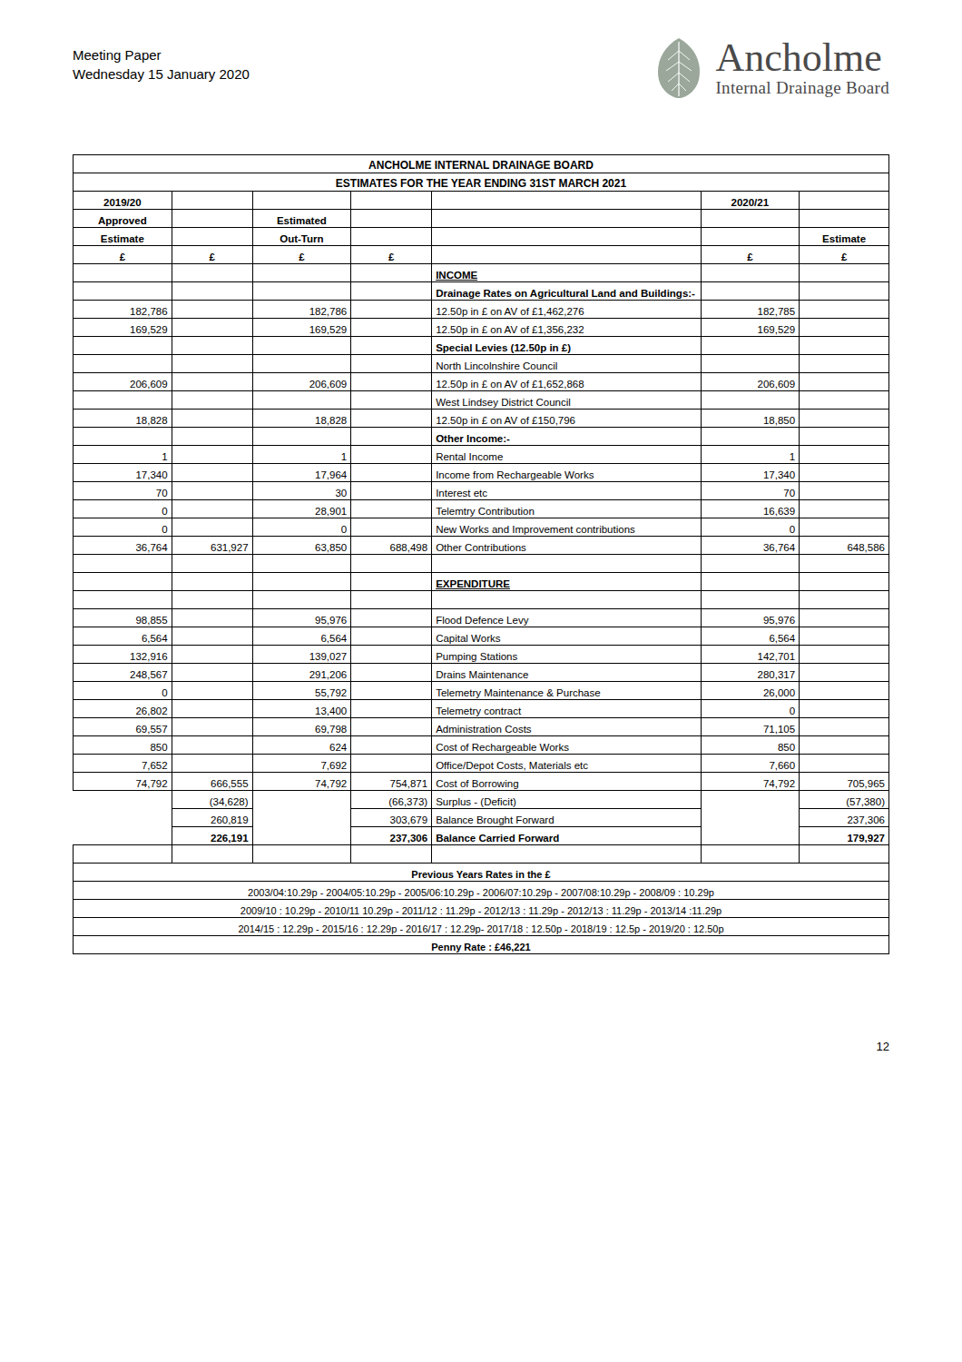Meeting Paper
Wednesday 15 January 2020
Ancholme
Internal Drainage Board
| ANCHOLME INTERNAL DRAINAGE BOARD |
| ESTIMATES FOR THE YEAR ENDING 31ST MARCH 2021 |
| 2019/20 | | | | | 2020/21 | |
| Approved | | Estimated | | | | |
| Estimate | | Out-Turn | | | | Estimate |
| £ | £ | £ | £ | | £ | £ |
| | | | | INCOME | | |
| | | | | Drainage Rates on Agricultural Land and Buildings:- | | |
| 182,786 | | 182,786 | | 12.50p in £ on AV of £1,462,276 | 182,785 | |
| 169,529 | | 169,529 | | 12.50p in £ on AV of £1,356,232 | 169,529 | |
| | | | | Special Levies (12.50p in £) | | |
| | | | | North Lincolnshire Council | | |
| 206,609 | | 206,609 | | 12.50p in £ on AV of £1,652,868 | 206,609 | |
| | | | | West Lindsey District Council | | |
| 18,828 | | 18,828 | | 12.50p in £ on AV of £150,796 | 18,850 | |
| | | | | Other Income:- | | |
| 1 | | 1 | | Rental Income | 1 | |
| 17,340 | | 17,964 | | Income from Rechargeable Works | 17,340 | |
| 70 | | 30 | | Interest etc | 70 | |
| 0 | | 28,901 | | Telemtry Contribution | 16,639 | |
| 0 | | 0 | | New Works and Improvement contributions | 0 | |
| 36,764 | 631,927 | 63,850 | 688,498 | Other Contributions | 36,764 | 648,586 |
| | | | | EXPENDITURE | | |
| 98,855 | | 95,976 | | Flood Defence Levy | 95,976 | |
| 6,564 | | 6,564 | | Capital Works | 6,564 | |
| 132,916 | | 139,027 | | Pumping Stations | 142,701 | |
| 248,567 | | 291,206 | | Drains Maintenance | 280,317 | |
| 0 | | 55,792 | | Telemetry Maintenance & Purchase | 26,000 | |
| 26,802 | | 13,400 | | Telemetry contract | 0 | |
| 69,557 | | 69,798 | | Administration Costs | 71,105 | |
| 850 | | 624 | | Cost of Rechargeable Works | 850 | |
| 7,652 | | 7,692 | | Office/Depot Costs, Materials etc | 7,660 | |
| 74,792 | 666,555 | 74,792 | 754,871 | Cost of Borrowing | 74,792 | 705,965 |
| | (34,628) | | (66,373) | Surplus - (Deficit) | | (57,380) |
| | 260,819 | | 303,679 | Balance Brought Forward | | 237,306 |
| | 226,191 | | 237,306 | Balance Carried Forward | | 179,927 |
| Previous Years Rates in the £ |
| 2003/04:10.29p - 2004/05:10.29p - 2005/06:10.29p - 2006/07:10.29p - 2007/08:10.29p - 2008/09 : 10.29p |
| 2009/10 : 10.29p - 2010/11 10.29p - 2011/12 : 11.29p - 2012/13 : 11.29p - 2012/13 : 11.29p - 2013/14 :11.29p |
| 2014/15 : 12.29p - 2015/16 : 12.29p - 2016/17 : 12.29p- 2017/18 : 12.50p - 2018/19 : 12.5p - 2019/20 : 12.50p |
| Penny Rate : £46,221 |
12